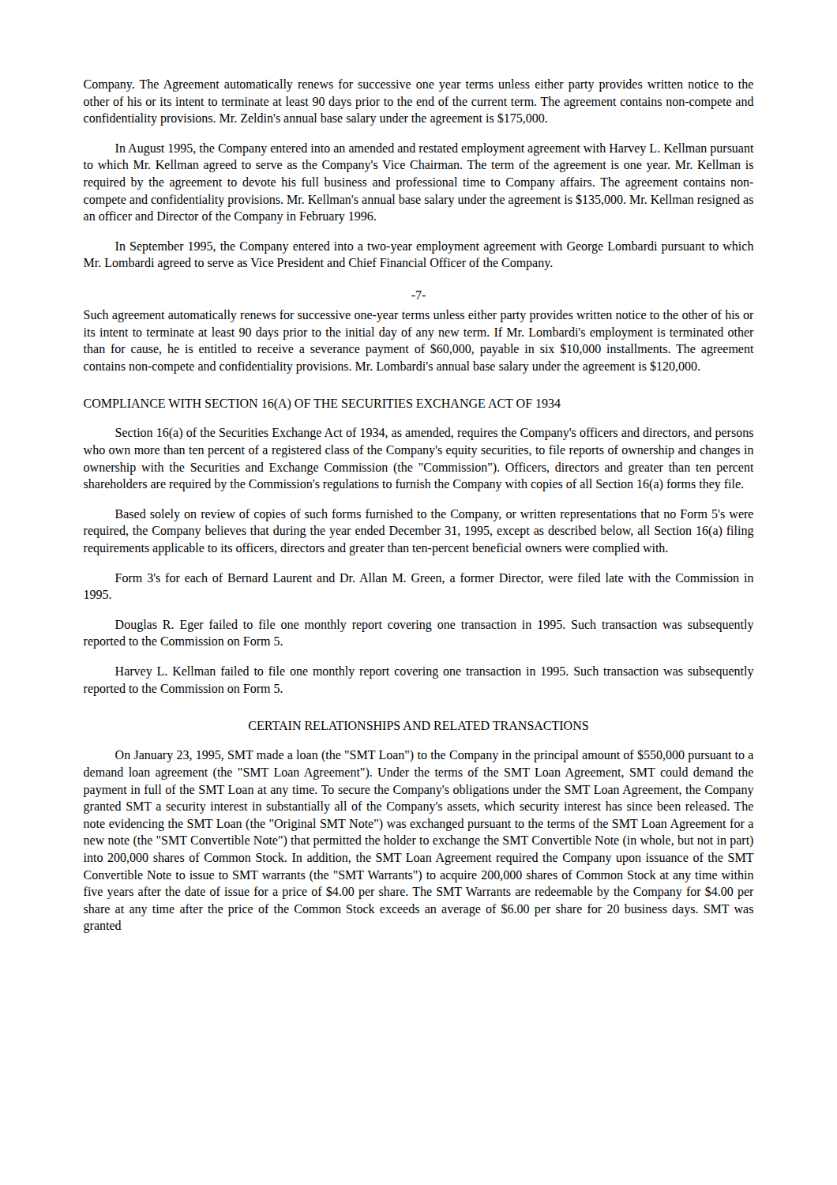Company. The Agreement automatically renews for successive one year terms unless either party provides written notice to the other of his or its intent to terminate at least 90 days prior to the end of the current term. The agreement contains non-compete and confidentiality provisions. Mr. Zeldin's annual base salary under the agreement is $175,000.
In August 1995, the Company entered into an amended and restated employment agreement with Harvey L. Kellman pursuant to which Mr. Kellman agreed to serve as the Company's Vice Chairman. The term of the agreement is one year. Mr. Kellman is required by the agreement to devote his full business and professional time to Company affairs. The agreement contains non-compete and confidentiality provisions. Mr. Kellman's annual base salary under the agreement is $135,000. Mr. Kellman resigned as an officer and Director of the Company in February 1996.
In September 1995, the Company entered into a two-year employment agreement with George Lombardi pursuant to which Mr. Lombardi agreed to serve as Vice President and Chief Financial Officer of the Company.
-7-
Such agreement automatically renews for successive one-year terms unless either party provides written notice to the other of his or its intent to terminate at least 90 days prior to the initial day of any new term. If Mr. Lombardi's employment is terminated other than for cause, he is entitled to receive a severance payment of $60,000, payable in six $10,000 installments. The agreement contains non-compete and confidentiality provisions. Mr. Lombardi's annual base salary under the agreement is $120,000.
Compliance with Section 16(a) of the Securities Exchange Act of 1934
Section 16(a) of the Securities Exchange Act of 1934, as amended, requires the Company's officers and directors, and persons who own more than ten percent of a registered class of the Company's equity securities, to file reports of ownership and changes in ownership with the Securities and Exchange Commission (the "Commission"). Officers, directors and greater than ten percent shareholders are required by the Commission's regulations to furnish the Company with copies of all Section 16(a) forms they file.
Based solely on review of copies of such forms furnished to the Company, or written representations that no Form 5's were required, the Company believes that during the year ended December 31, 1995, except as described below, all Section 16(a) filing requirements applicable to its officers, directors and greater than ten-percent beneficial owners were complied with.
Form 3's for each of Bernard Laurent and Dr. Allan M. Green, a former Director, were filed late with the Commission in 1995.
Douglas R. Eger failed to file one monthly report covering one transaction in 1995. Such transaction was subsequently reported to the Commission on Form 5.
Harvey L. Kellman failed to file one monthly report covering one transaction in 1995. Such transaction was subsequently reported to the Commission on Form 5.
Certain Relationships and Related Transactions
On January 23, 1995, SMT made a loan (the "SMT Loan") to the Company in the principal amount of $550,000 pursuant to a demand loan agreement (the "SMT Loan Agreement"). Under the terms of the SMT Loan Agreement, SMT could demand the payment in full of the SMT Loan at any time. To secure the Company's obligations under the SMT Loan Agreement, the Company granted SMT a security interest in substantially all of the Company's assets, which security interest has since been released. The note evidencing the SMT Loan (the "Original SMT Note") was exchanged pursuant to the terms of the SMT Loan Agreement for a new note (the "SMT Convertible Note") that permitted the holder to exchange the SMT Convertible Note (in whole, but not in part) into 200,000 shares of Common Stock. In addition, the SMT Loan Agreement required the Company upon issuance of the SMT Convertible Note to issue to SMT warrants (the "SMT Warrants") to acquire 200,000 shares of Common Stock at any time within five years after the date of issue for a price of $4.00 per share. The SMT Warrants are redeemable by the Company for $4.00 per share at any time after the price of the Common Stock exceeds an average of $6.00 per share for 20 business days. SMT was granted